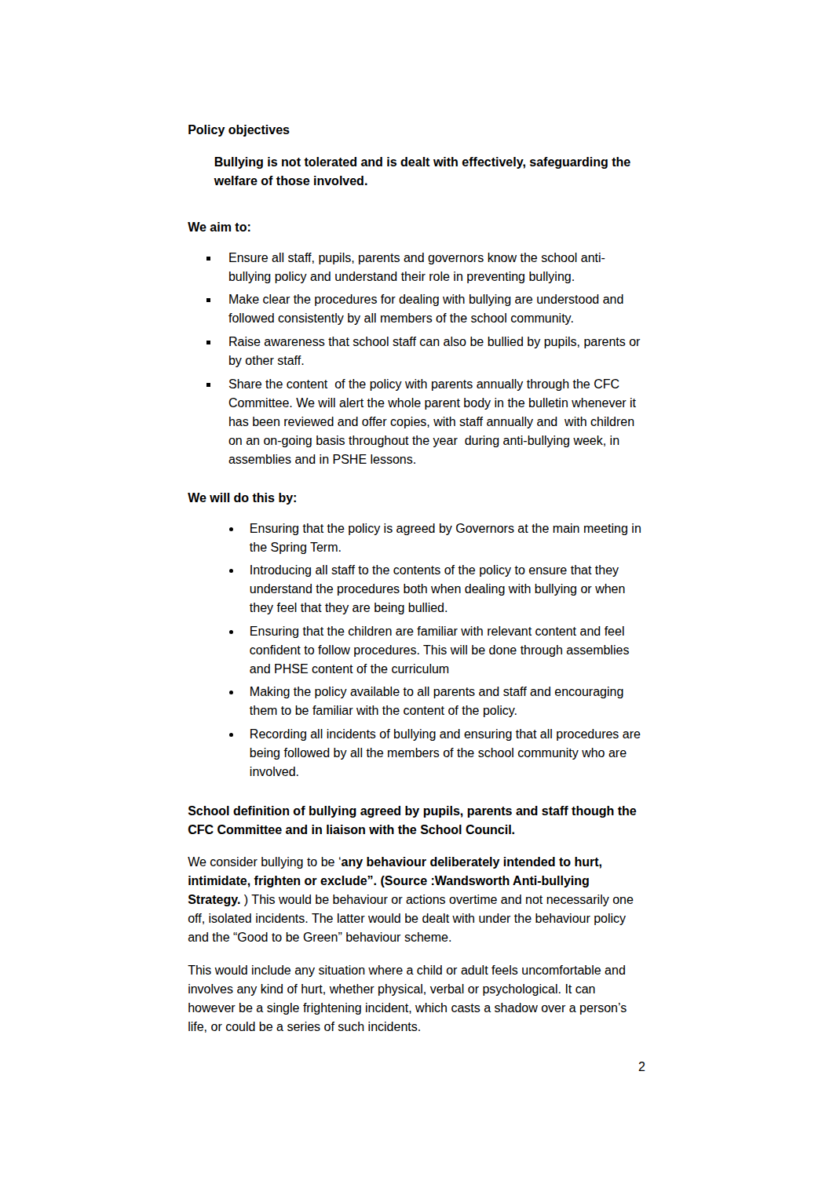Policy objectives
Bullying is not tolerated and is dealt with effectively, safeguarding the welfare of those involved.
We aim to:
Ensure all staff, pupils, parents and governors know the school anti-bullying policy and understand their role in preventing bullying.
Make clear the procedures for dealing with bullying are understood and followed consistently by all members of the school community.
Raise awareness that school staff can also be bullied by pupils, parents or by other staff.
Share the content of the policy with parents annually through the CFC Committee. We will alert the whole parent body in the bulletin whenever it has been reviewed and offer copies, with staff annually and with children on an on-going basis throughout the year during anti-bullying week, in assemblies and in PSHE lessons.
We will do this by:
Ensuring that the policy is agreed by Governors at the main meeting in the Spring Term.
Introducing all staff to the contents of the policy to ensure that they understand the procedures both when dealing with bullying or when they feel that they are being bullied.
Ensuring that the children are familiar with relevant content and feel confident to follow procedures. This will be done through assemblies and PHSE content of the curriculum
Making the policy available to all parents and staff and encouraging them to be familiar with the content of the policy.
Recording all incidents of bullying and ensuring that all procedures are being followed by all the members of the school community who are involved.
School definition of bullying agreed by pupils, parents and staff though the CFC Committee and in liaison with the School Council.
We consider bullying to be ‘any behaviour deliberately intended to hurt, intimidate, frighten or exclude”. (Source :Wandsworth Anti-bullying Strategy. ) This would be behaviour or actions overtime and not necessarily one off, isolated incidents. The latter would be dealt with under the behaviour policy and the “Good to be Green” behaviour scheme.
This would include any situation where a child or adult feels uncomfortable and involves any kind of hurt, whether physical, verbal or psychological. It can however be a single frightening incident, which casts a shadow over a person’s life, or could be a series of such incidents.
2